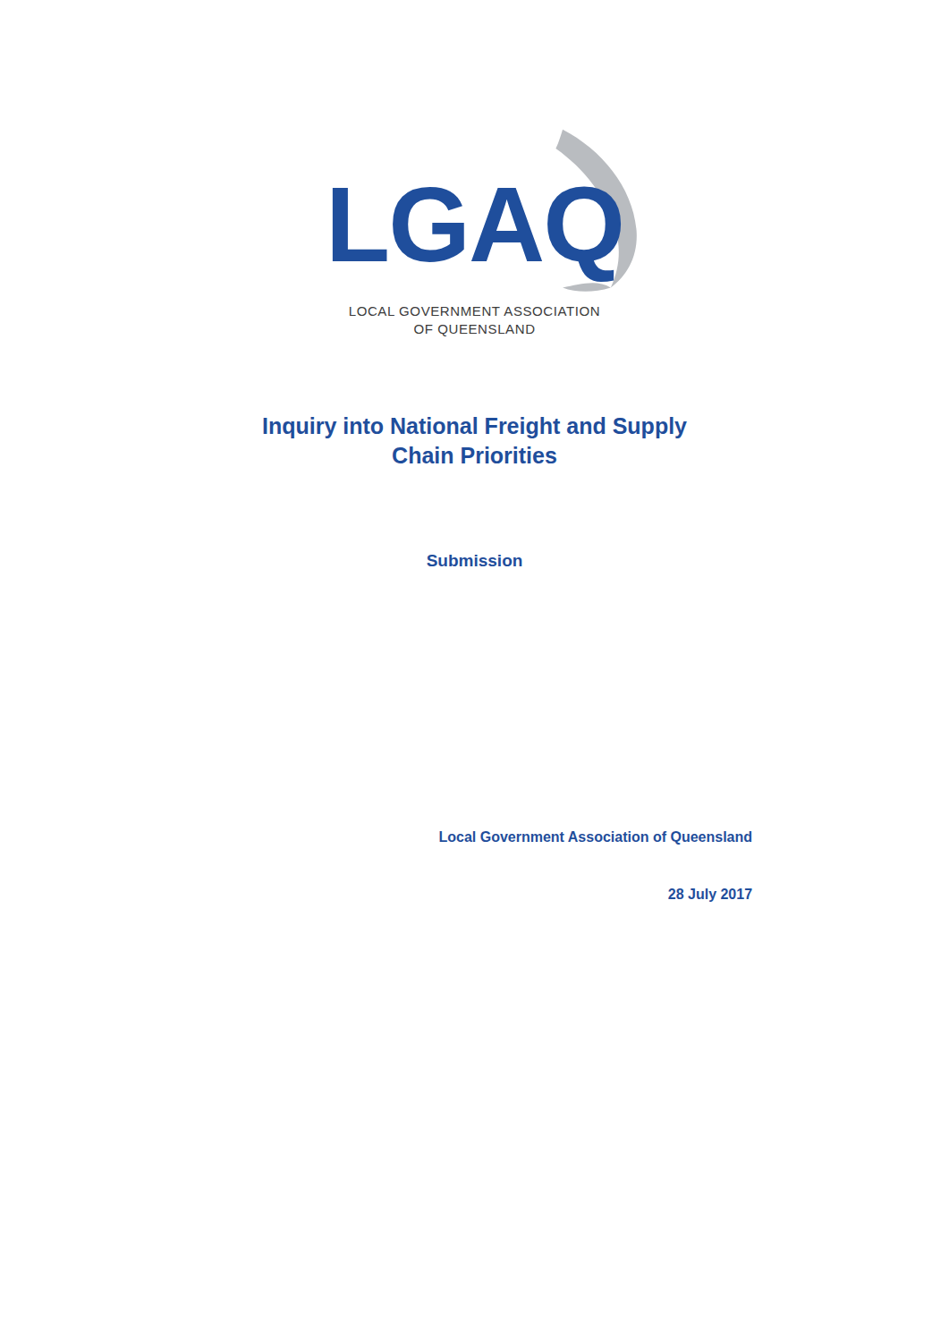LGAQ
LOCAL GOVERNMENT ASSOCIATION OF QUEENSLAND
Inquiry into National Freight and Supply
Chain Priorities
Submission
Local Government Association of Queensland
28 July 2017